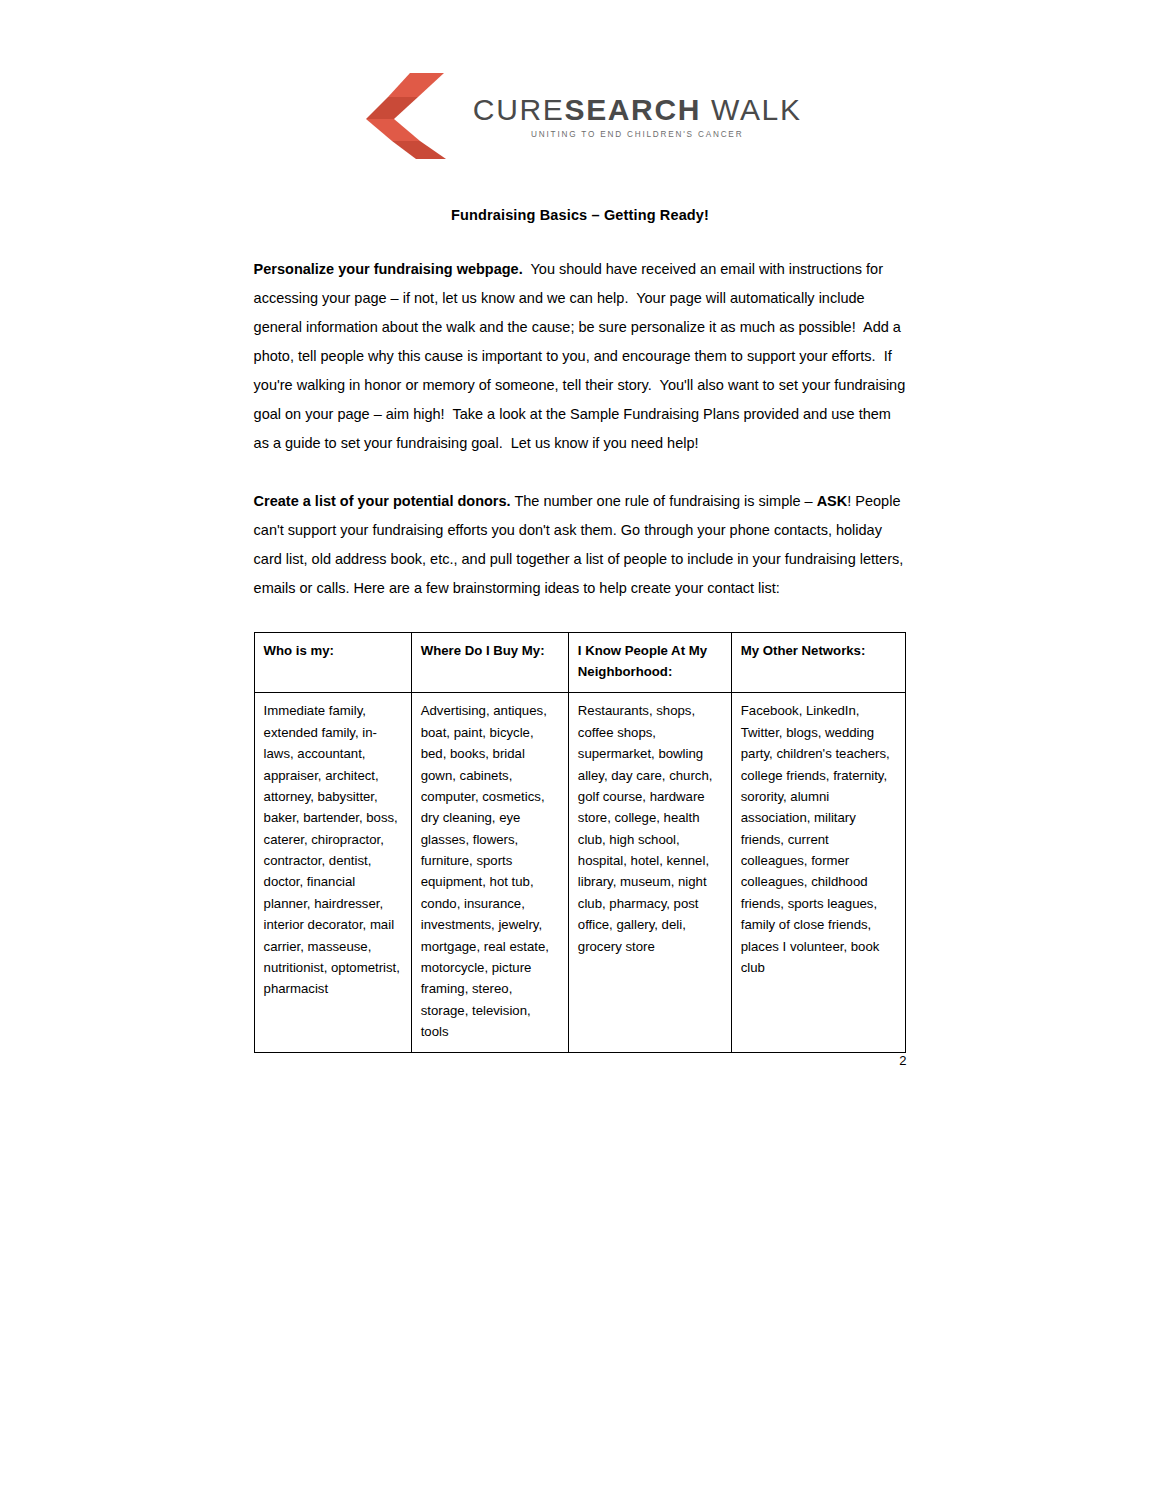CURE SEARCH WALK
UNITING TO END CHILDREN'S CANCER
Fundraising Basics – Getting Ready!
Personalize your fundraising webpage. You should have received an email with instructions for accessing your page – if not, let us know and we can help. Your page will automatically include general information about the walk and the cause; be sure personalize it as much as possible! Add a photo, tell people why this cause is important to you, and encourage them to support your efforts. If you're walking in honor or memory of someone, tell their story. You'll also want to set your fundraising goal on your page – aim high! Take a look at the Sample Fundraising Plans provided and use them as a guide to set your fundraising goal. Let us know if you need help!
Create a list of your potential donors. The number one rule of fundraising is simple – ASK! People can't support your fundraising efforts you don't ask them. Go through your phone contacts, holiday card list, old address book, etc., and pull together a list of people to include in your fundraising letters, emails or calls. Here are a few brainstorming ideas to help create your contact list:
| Who is my: | Where Do I Buy My: | I Know People At My Neighborhood: | My Other Networks: |
| --- | --- | --- | --- |
| Immediate family, extended family, in-laws, accountant, appraiser, architect, attorney, babysitter, baker, bartender, boss, caterer, chiropractor, contractor, dentist, doctor, financial planner, hairdresser, interior decorator, mail carrier, masseuse, nutritionist, optometrist, pharmacist | Advertising, antiques, boat, paint, bicycle, bed, books, bridal gown, cabinets, computer, cosmetics, dry cleaning, eye glasses, flowers, furniture, sports equipment, hot tub, condo, insurance, investments, jewelry, mortgage, real estate, motorcycle, picture framing, stereo, storage, television, tools | Restaurants, shops, coffee shops, supermarket, bowling alley, day care, church, golf course, hardware store, college, health club, high school, hospital, hotel, kennel, library, museum, night club, pharmacy, post office, gallery, deli, grocery store | Facebook, LinkedIn, Twitter, blogs, wedding party, children's teachers, college friends, fraternity, sorority, alumni association, military friends, current colleagues, former colleagues, childhood friends, sports leagues, family of close friends, places I volunteer, book club |
2